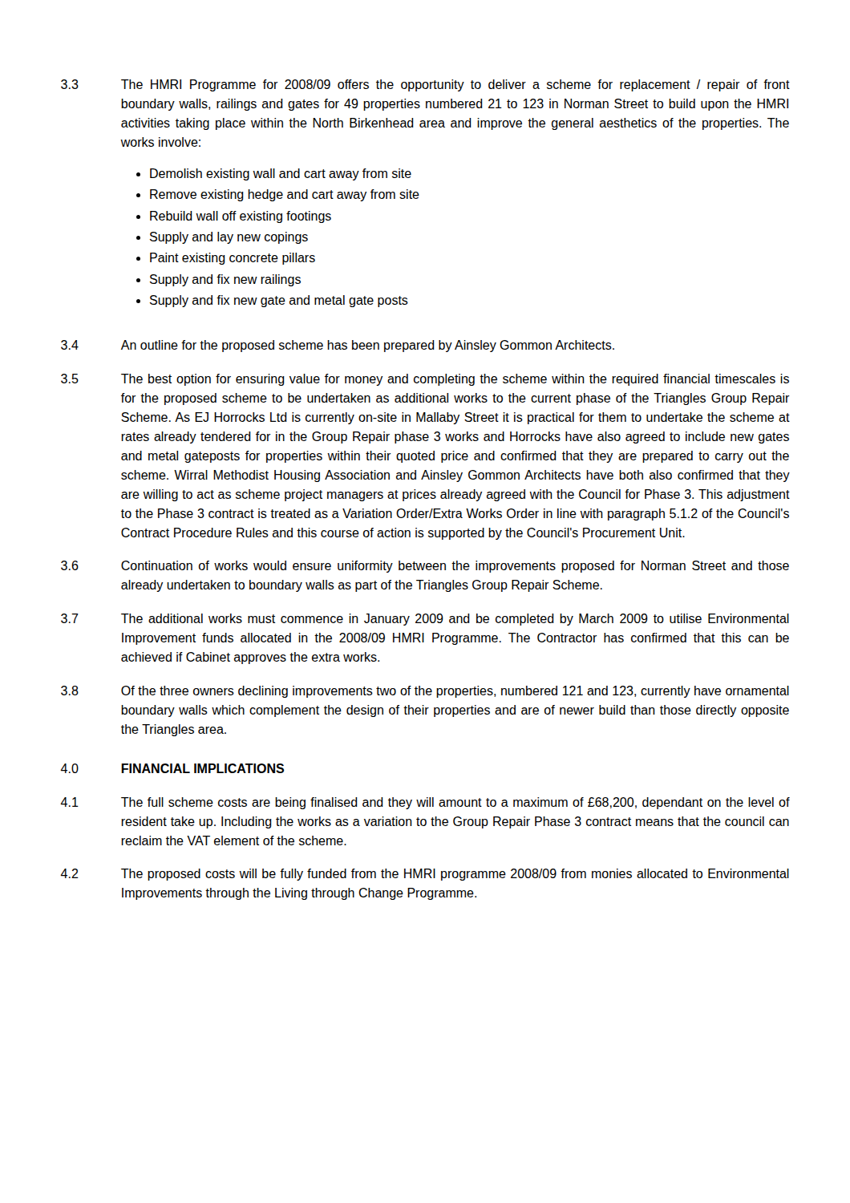3.3
The HMRI Programme for 2008/09 offers the opportunity to deliver a scheme for replacement / repair of front boundary walls, railings and gates for 49 properties numbered 21 to 123 in Norman Street to build upon the HMRI activities taking place within the North Birkenhead area and improve the general aesthetics of the properties. The works involve:
Demolish existing wall and cart away from site
Remove existing hedge and cart away from site
Rebuild wall off existing footings
Supply and lay new copings
Paint existing concrete pillars
Supply and fix new railings
Supply and fix new gate and metal gate posts
3.4
An outline for the proposed scheme has been prepared by Ainsley Gommon Architects.
3.5
The best option for ensuring value for money and completing the scheme within the required financial timescales is for the proposed scheme to be undertaken as additional works to the current phase of the Triangles Group Repair Scheme. As EJ Horrocks Ltd is currently on-site in Mallaby Street it is practical for them to undertake the scheme at rates already tendered for in the Group Repair phase 3 works and Horrocks have also agreed to include new gates and metal gateposts for properties within their quoted price and confirmed that they are prepared to carry out the scheme. Wirral Methodist Housing Association and Ainsley Gommon Architects have both also confirmed that they are willing to act as scheme project managers at prices already agreed with the Council for Phase 3. This adjustment to the Phase 3 contract is treated as a Variation Order/Extra Works Order in line with paragraph 5.1.2 of the Council's Contract Procedure Rules and this course of action is supported by the Council's Procurement Unit.
3.6
Continuation of works would ensure uniformity between the improvements proposed for Norman Street and those already undertaken to boundary walls as part of the Triangles Group Repair Scheme.
3.7
The additional works must commence in January 2009 and be completed by March 2009 to utilise Environmental Improvement funds allocated in the 2008/09 HMRI Programme. The Contractor has confirmed that this can be achieved if Cabinet approves the extra works.
3.8
Of the three owners declining improvements two of the properties, numbered 121 and 123, currently have ornamental boundary walls which complement the design of their properties and are of newer build than those directly opposite the Triangles area.
4.0
FINANCIAL IMPLICATIONS
4.1
The full scheme costs are being finalised and they will amount to a maximum of £68,200, dependant on the level of resident take up. Including the works as a variation to the Group Repair Phase 3 contract means that the council can reclaim the VAT element of the scheme.
4.2
The proposed costs will be fully funded from the HMRI programme 2008/09 from monies allocated to Environmental Improvements through the Living through Change Programme.